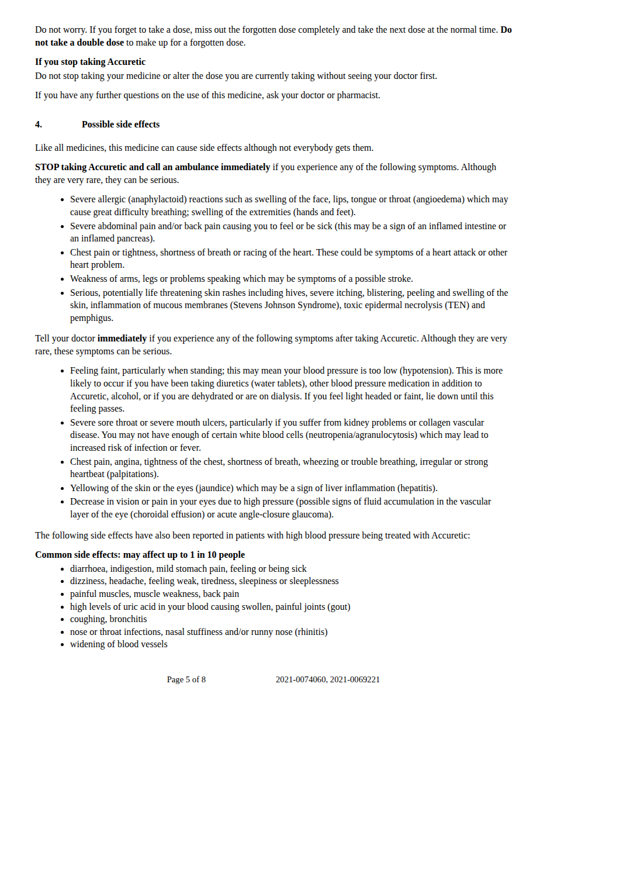Do not worry. If you forget to take a dose, miss out the forgotten dose completely and take the next dose at the normal time. Do not take a double dose to make up for a forgotten dose.
If you stop taking Accuretic
Do not stop taking your medicine or alter the dose you are currently taking without seeing your doctor first.
If you have any further questions on the use of this medicine, ask your doctor or pharmacist.
4. Possible side effects
Like all medicines, this medicine can cause side effects although not everybody gets them.
STOP taking Accuretic and call an ambulance immediately if you experience any of the following symptoms. Although they are very rare, they can be serious.
Severe allergic (anaphylactoid) reactions such as swelling of the face, lips, tongue or throat (angioedema) which may cause great difficulty breathing; swelling of the extremities (hands and feet).
Severe abdominal pain and/or back pain causing you to feel or be sick (this may be a sign of an inflamed intestine or an inflamed pancreas).
Chest pain or tightness, shortness of breath or racing of the heart. These could be symptoms of a heart attack or other heart problem.
Weakness of arms, legs or problems speaking which may be symptoms of a possible stroke.
Serious, potentially life threatening skin rashes including hives, severe itching, blistering, peeling and swelling of the skin, inflammation of mucous membranes (Stevens Johnson Syndrome), toxic epidermal necrolysis (TEN) and pemphigus.
Tell your doctor immediately if you experience any of the following symptoms after taking Accuretic. Although they are very rare, these symptoms can be serious.
Feeling faint, particularly when standing; this may mean your blood pressure is too low (hypotension). This is more likely to occur if you have been taking diuretics (water tablets), other blood pressure medication in addition to Accuretic, alcohol, or if you are dehydrated or are on dialysis. If you feel light headed or faint, lie down until this feeling passes.
Severe sore throat or severe mouth ulcers, particularly if you suffer from kidney problems or collagen vascular disease. You may not have enough of certain white blood cells (neutropenia/agranulocytosis) which may lead to increased risk of infection or fever.
Chest pain, angina, tightness of the chest, shortness of breath, wheezing or trouble breathing, irregular or strong heartbeat (palpitations).
Yellowing of the skin or the eyes (jaundice) which may be a sign of liver inflammation (hepatitis).
Decrease in vision or pain in your eyes due to high pressure (possible signs of fluid accumulation in the vascular layer of the eye (choroidal effusion) or acute angle-closure glaucoma).
The following side effects have also been reported in patients with high blood pressure being treated with Accuretic:
Common side effects: may affect up to 1 in 10 people
diarrhoea, indigestion, mild stomach pain, feeling or being sick
dizziness, headache, feeling weak, tiredness, sleepiness or sleeplessness
painful muscles, muscle weakness, back pain
high levels of uric acid in your blood causing swollen, painful joints (gout)
coughing, bronchitis
nose or throat infections, nasal stuffiness and/or runny nose (rhinitis)
widening of blood vessels
Page 5 of 8 2021-0074060, 2021-0069221